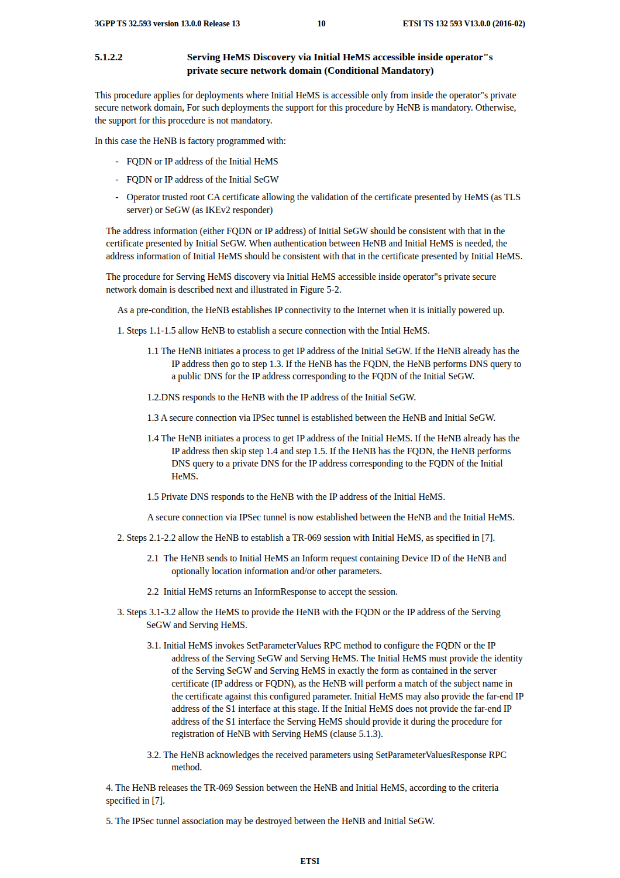3GPP TS 32.593 version 13.0.0 Release 13 10 ETSI TS 132 593 V13.0.0 (2016-02)
5.1.2.2 Serving HeMS Discovery via Initial HeMS accessible inside operator"s private secure network domain (Conditional Mandatory)
This procedure applies for deployments where Initial HeMS is accessible only from inside the operator"s private secure network domain, For such deployments the support for this procedure by HeNB is mandatory. Otherwise, the support for this procedure is not mandatory.
In this case the HeNB is factory programmed with:
FQDN or IP address of the Initial HeMS
FQDN or IP address of the Initial SeGW
Operator trusted root CA certificate allowing the validation of the certificate presented by HeMS (as TLS server) or SeGW (as IKEv2 responder)
The address information (either FQDN or IP address) of Initial SeGW should be consistent with that in the certificate presented by Initial SeGW. When authentication between HeNB and Initial HeMS is needed, the address information of Initial HeMS should be consistent with that in the certificate presented by Initial HeMS.
The procedure for Serving HeMS discovery via Initial HeMS accessible inside operator"s private secure network domain is described next and illustrated in Figure 5-2.
As a pre-condition, the HeNB establishes IP connectivity to the Internet when it is initially powered up.
1. Steps 1.1-1.5 allow HeNB to establish a secure connection with the Intial HeMS.
1.1 The HeNB initiates a process to get IP address of the Initial SeGW. If the HeNB already has the IP address then go to step 1.3. If the HeNB has the FQDN, the HeNB performs DNS query to a public DNS for the IP address corresponding to the FQDN of the Initial SeGW.
1.2.DNS responds to the HeNB with the IP address of the Initial SeGW.
1.3 A secure connection via IPSec tunnel is established between the HeNB and Initial SeGW.
1.4 The HeNB initiates a process to get IP address of the Initial HeMS. If the HeNB already has the IP address then skip step 1.4 and step 1.5. If the HeNB has the FQDN, the HeNB performs DNS query to a private DNS for the IP address corresponding to the FQDN of the Initial HeMS.
1.5 Private DNS responds to the HeNB with the IP address of the Initial HeMS.
A secure connection via IPSec tunnel is now established between the HeNB and the Initial HeMS.
2. Steps 2.1-2.2 allow the HeNB to establish a TR-069 session with Initial HeMS, as specified in [7].
2.1 The HeNB sends to Initial HeMS an Inform request containing Device ID of the HeNB and optionally location information and/or other parameters.
2.2 Initial HeMS returns an InformResponse to accept the session.
3. Steps 3.1-3.2 allow the HeMS to provide the HeNB with the FQDN or the IP address of the Serving SeGW and Serving HeMS.
3.1. Initial HeMS invokes SetParameterValues RPC method to configure the FQDN or the IP address of the Serving SeGW and Serving HeMS. The Initial HeMS must provide the identity of the Serving SeGW and Serving HeMS in exactly the form as contained in the server certificate (IP address or FQDN), as the HeNB will perform a match of the subject name in the certificate against this configured parameter. Initial HeMS may also provide the far-end IP address of the S1 interface at this stage. If the Initial HeMS does not provide the far-end IP address of the S1 interface the Serving HeMS should provide it during the procedure for registration of HeNB with Serving HeMS (clause 5.1.3).
3.2. The HeNB acknowledges the received parameters using SetParameterValuesResponse RPC method.
4. The HeNB releases the TR-069 Session between the HeNB and Initial HeMS, according to the criteria specified in [7].
5. The IPSec tunnel association may be destroyed between the HeNB and Initial SeGW.
ETSI